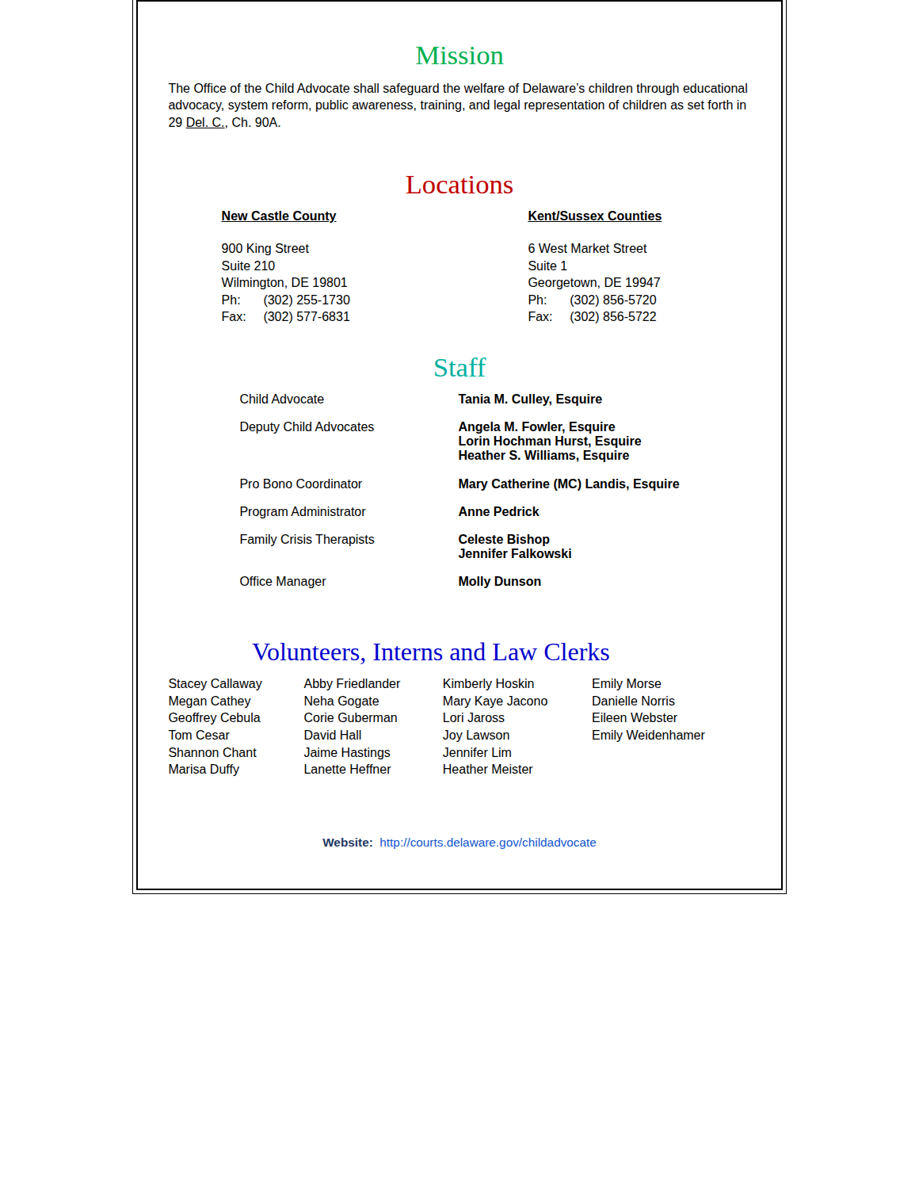Mission
The Office of the Child Advocate shall safeguard the welfare of Delaware’s children through educational advocacy, system reform, public awareness, training, and legal representation of children as set forth in 29 Del. C., Ch. 90A.
Locations
| New Castle County 900 King Street Suite 210 Wilmington, DE 19801 Ph: (302) 255-1730 Fax: (302) 577-6831 | Kent/Sussex Counties 6 West Market Street Suite 1 Georgetown, DE 19947 Ph: (302) 856-5720 Fax: (302) 856-5722 |
Staff
| Child Advocate | Tania M. Culley, Esquire |
| Deputy Child Advocates | Angela M. Fowler, Esquire Lorin Hochman Hurst, Esquire Heather S. Williams, Esquire |
| Pro Bono Coordinator | Mary Catherine (MC) Landis, Esquire |
| Program Administrator | Anne Pedrick |
| Family Crisis Therapists | Celeste Bishop Jennifer Falkowski |
| Office Manager | Molly Dunson |
Volunteers, Interns and Law Clerks
| Stacey Callaway Megan Cathey Geoffrey Cebula Tom Cesar Shannon Chant Marisa Duffy | Abby Friedlander Neha Gogate Corie Guberman David Hall Jaime Hastings Lanette Heffner | Kimberly Hoskin Mary Kaye Jacono Lori Jaross Joy Lawson Jennifer Lim Heather Meister | Emily Morse Danielle Norris Eileen Webster Emily Weidenhamer |
Website: http://courts.delaware.gov/childadvocate